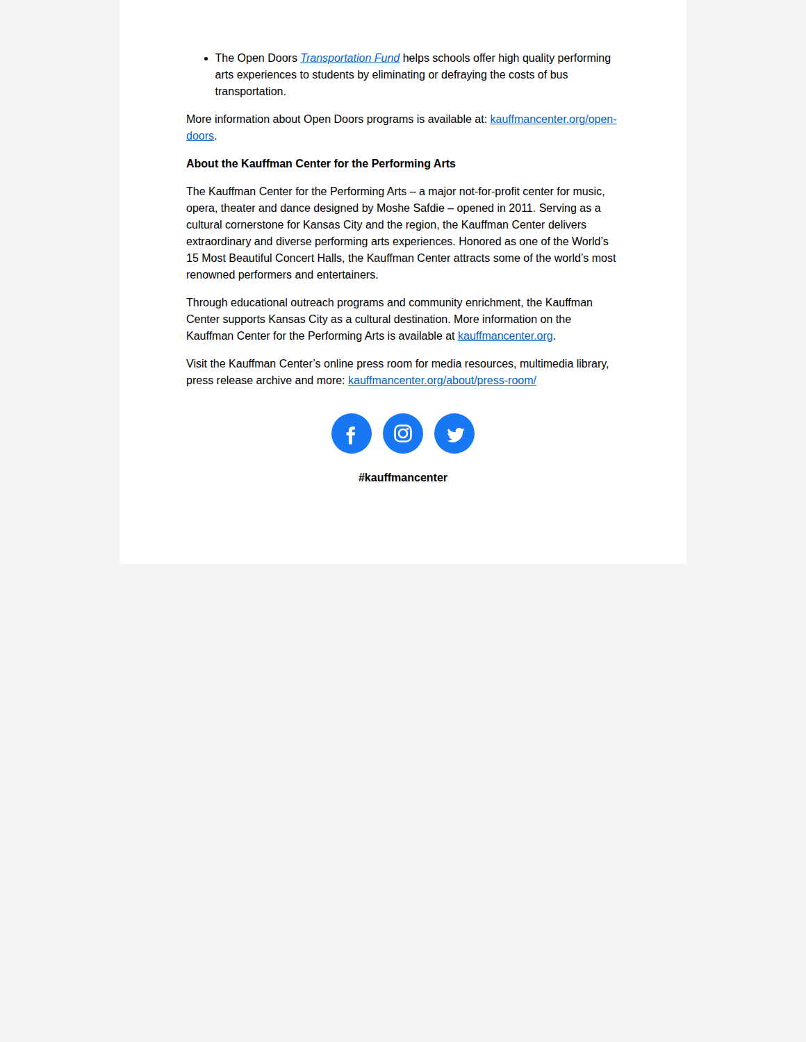The Open Doors Transportation Fund helps schools offer high quality performing arts experiences to students by eliminating or defraying the costs of bus transportation.
More information about Open Doors programs is available at: kauffmancenter.org/open-doors.
About the Kauffman Center for the Performing Arts
The Kauffman Center for the Performing Arts – a major not-for-profit center for music, opera, theater and dance designed by Moshe Safdie – opened in 2011. Serving as a cultural cornerstone for Kansas City and the region, the Kauffman Center delivers extraordinary and diverse performing arts experiences. Honored as one of the World’s 15 Most Beautiful Concert Halls, the Kauffman Center attracts some of the world’s most renowned performers and entertainers.
Through educational outreach programs and community enrichment, the Kauffman Center supports Kansas City as a cultural destination. More information on the Kauffman Center for the Performing Arts is available at kauffmancenter.org.
Visit the Kauffman Center’s online press room for media resources, multimedia library, press release archive and more: kauffmancenter.org/about/press-room/
#kauffmancenter